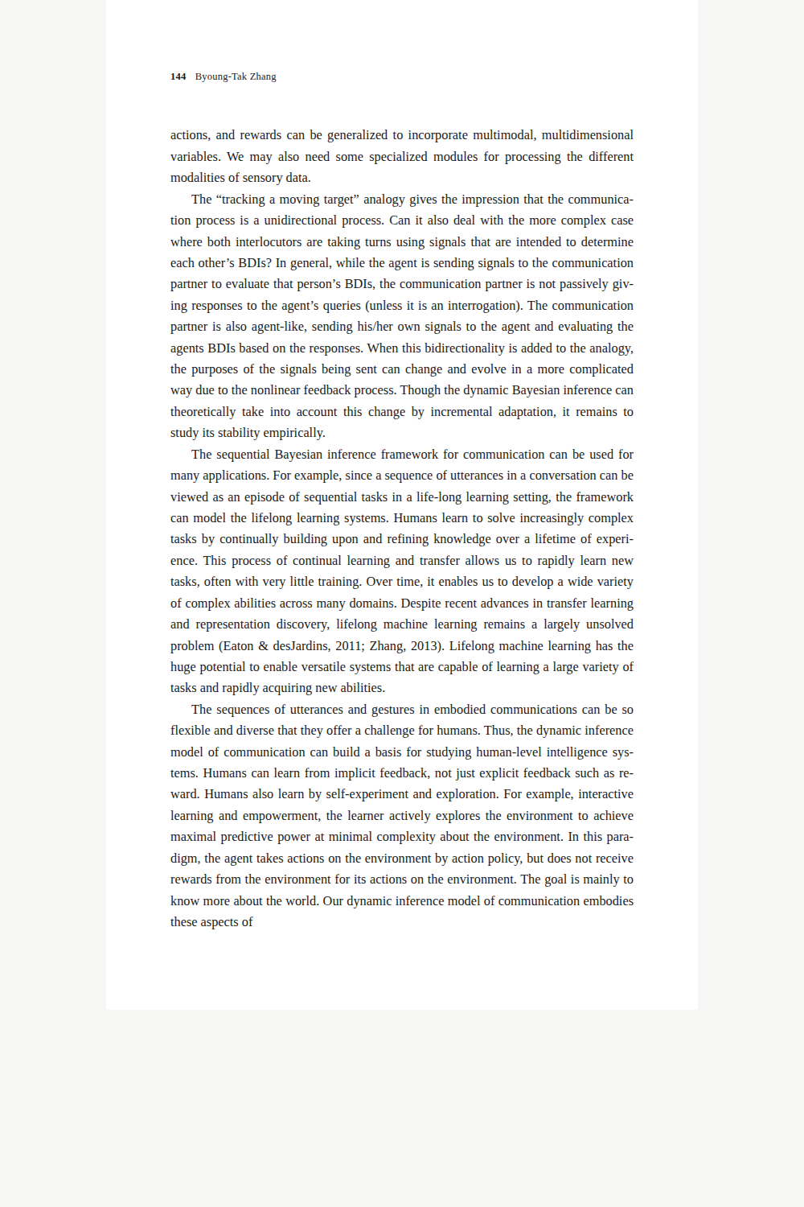144 Byoung-Tak Zhang
actions, and rewards can be generalized to incorporate multimodal, multidimensional variables. We may also need some specialized modules for processing the different modalities of sensory data.
The “tracking a moving target” analogy gives the impression that the communication process is a unidirectional process. Can it also deal with the more complex case where both interlocutors are taking turns using signals that are intended to determine each other’s BDIs? In general, while the agent is sending signals to the communication partner to evaluate that person’s BDIs, the communication partner is not passively giving responses to the agent’s queries (unless it is an interrogation). The communication partner is also agent-like, sending his/her own signals to the agent and evaluating the agents BDIs based on the responses. When this bidirectionality is added to the analogy, the purposes of the signals being sent can change and evolve in a more complicated way due to the nonlinear feedback process. Though the dynamic Bayesian inference can theoretically take into account this change by incremental adaptation, it remains to study its stability empirically.
The sequential Bayesian inference framework for communication can be used for many applications. For example, since a sequence of utterances in a conversation can be viewed as an episode of sequential tasks in a life-long learning setting, the framework can model the lifelong learning systems. Humans learn to solve increasingly complex tasks by continually building upon and refining knowledge over a lifetime of experience. This process of continual learning and transfer allows us to rapidly learn new tasks, often with very little training. Over time, it enables us to develop a wide variety of complex abilities across many domains. Despite recent advances in transfer learning and representation discovery, lifelong machine learning remains a largely unsolved problem (Eaton & desJardins, 2011; Zhang, 2013). Lifelong machine learning has the huge potential to enable versatile systems that are capable of learning a large variety of tasks and rapidly acquiring new abilities.
The sequences of utterances and gestures in embodied communications can be so flexible and diverse that they offer a challenge for humans. Thus, the dynamic inference model of communication can build a basis for studying human-level intelligence systems. Humans can learn from implicit feedback, not just explicit feedback such as reward. Humans also learn by self-experiment and exploration. For example, interactive learning and empowerment, the learner actively explores the environment to achieve maximal predictive power at minimal complexity about the environment. In this paradigm, the agent takes actions on the environment by action policy, but does not receive rewards from the environment for its actions on the environment. The goal is mainly to know more about the world. Our dynamic inference model of communication embodies these aspects of